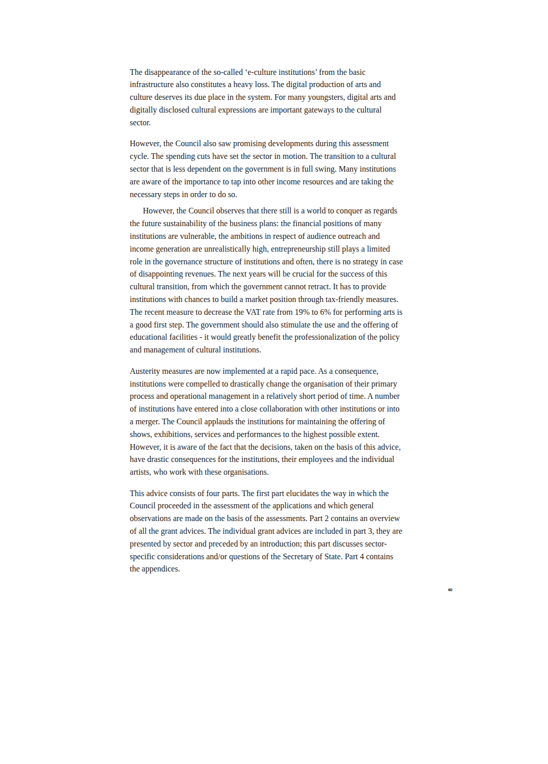The disappearance of the so-called ‘e-culture institutions’ from the basic infrastructure also constitutes a heavy loss. The digital production of arts and culture deserves its due place in the system. For many youngsters, digital arts and digitally disclosed cultural expressions are important gateways to the cultural sector.
However, the Council also saw promising developments during this assessment cycle. The spending cuts have set the sector in motion. The transition to a cultural sector that is less dependent on the government is in full swing. Many institutions are aware of the importance to tap into other income resources and are taking the necessary steps in order to do so.
However, the Council observes that there still is a world to conquer as regards the future sustainability of the business plans: the financial positions of many institutions are vulnerable, the ambitions in respect of audience outreach and income generation are unrealistically high, entrepreneurship still plays a limited role in the governance structure of institutions and often, there is no strategy in case of disappointing revenues. The next years will be crucial for the success of this cultural transition, from which the government cannot retract. It has to provide institutions with chances to build a market position through tax-friendly measures. The recent measure to decrease the VAT rate from 19% to 6% for performing arts is a good first step. The government should also stimulate the use and the offering of educational facilities - it would greatly benefit the professionalization of the policy and management of cultural institutions.
Austerity measures are now implemented at a rapid pace. As a consequence, institutions were compelled to drastically change the organisation of their primary process and operational management in a relatively short period of time. A number of institutions have entered into a close collaboration with other institutions or into a merger. The Council applauds the institutions for maintaining the offering of shows, exhibitions, services and performances to the highest possible extent. However, it is aware of the fact that the decisions, taken on the basis of this advice, have drastic consequences for the institutions, their employees and the individual artists, who work with these organisations.
This advice consists of four parts. The first part elucidates the way in which the Council proceeded in the assessment of the applications and which general observations are made on the basis of the assessments. Part 2 contains an overview of all the grant advices. The individual grant advices are included in part 3, they are presented by sector and preceded by an introduction; this part discusses sector-specific considerations and/or questions of the Secretary of State. Part 4 contains the appendices.
8